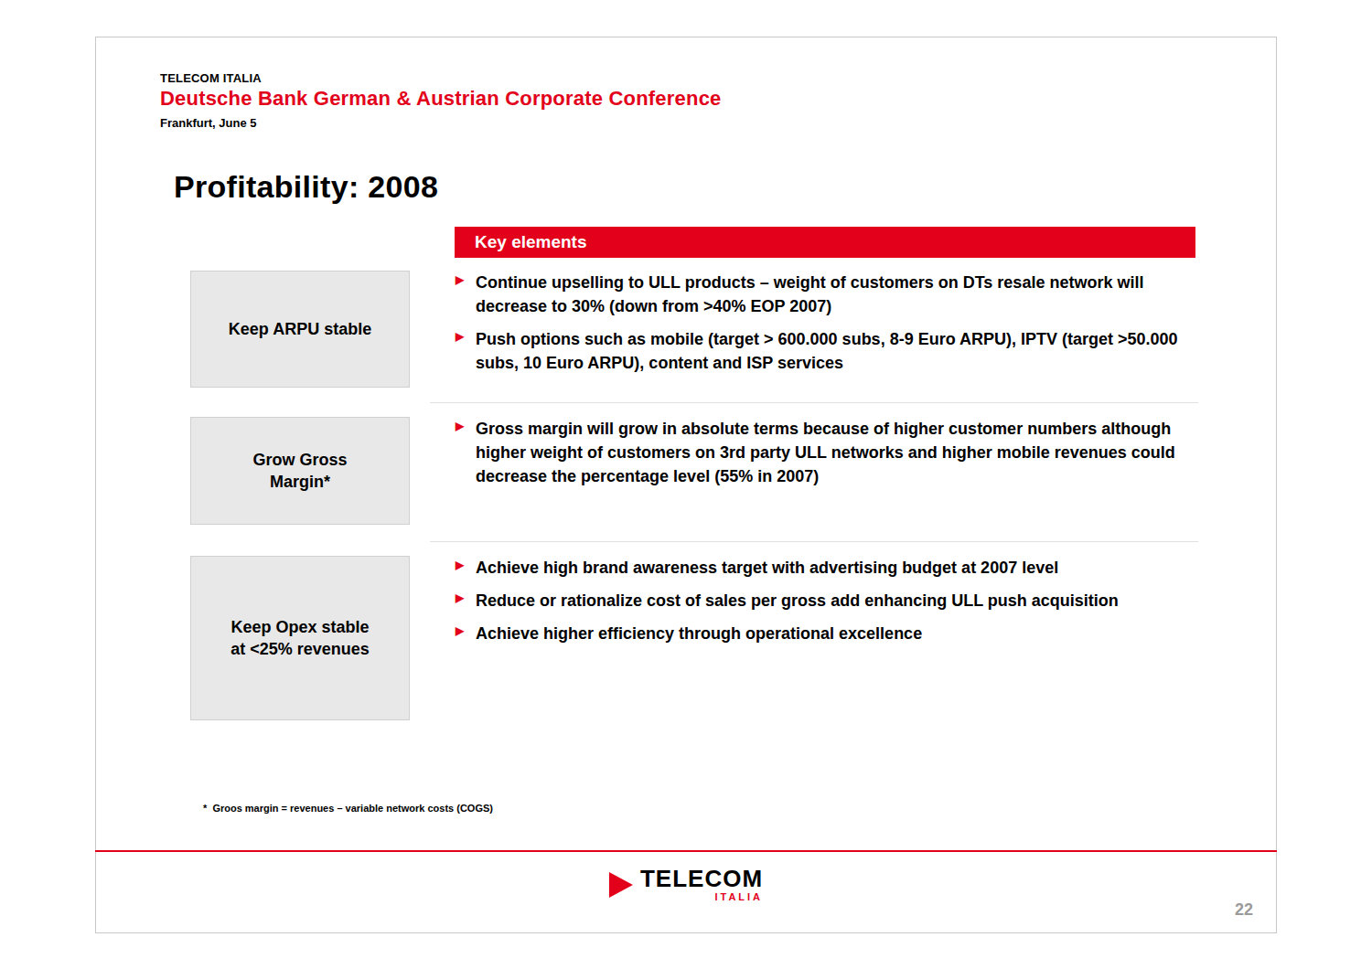TELECOM ITALIA
Deutsche Bank German & Austrian Corporate Conference
Frankfurt, June 5
Profitability: 2008
Key elements
Keep ARPU stable
Continue upselling to ULL products – weight of customers on DTs resale network will decrease to 30% (down from >40% EOP 2007)
Push options such as mobile (target > 600.000 subs, 8-9 Euro ARPU), IPTV (target >50.000 subs, 10 Euro ARPU), content and ISP services
Grow Gross
Margin*
Gross margin will grow in absolute terms because of higher customer numbers although higher weight of customers on 3rd party ULL networks and higher mobile revenues could decrease the percentage level (55% in 2007)
Keep Opex stable
at <25% revenues
Achieve high brand awareness target with advertising budget at 2007 level
Reduce or rationalize cost of sales per gross add enhancing ULL push acquisition
Achieve higher efficiency through operational excellence
* Groos margin = revenues – variable network costs (COGS)
TELECOM ITALIA
22